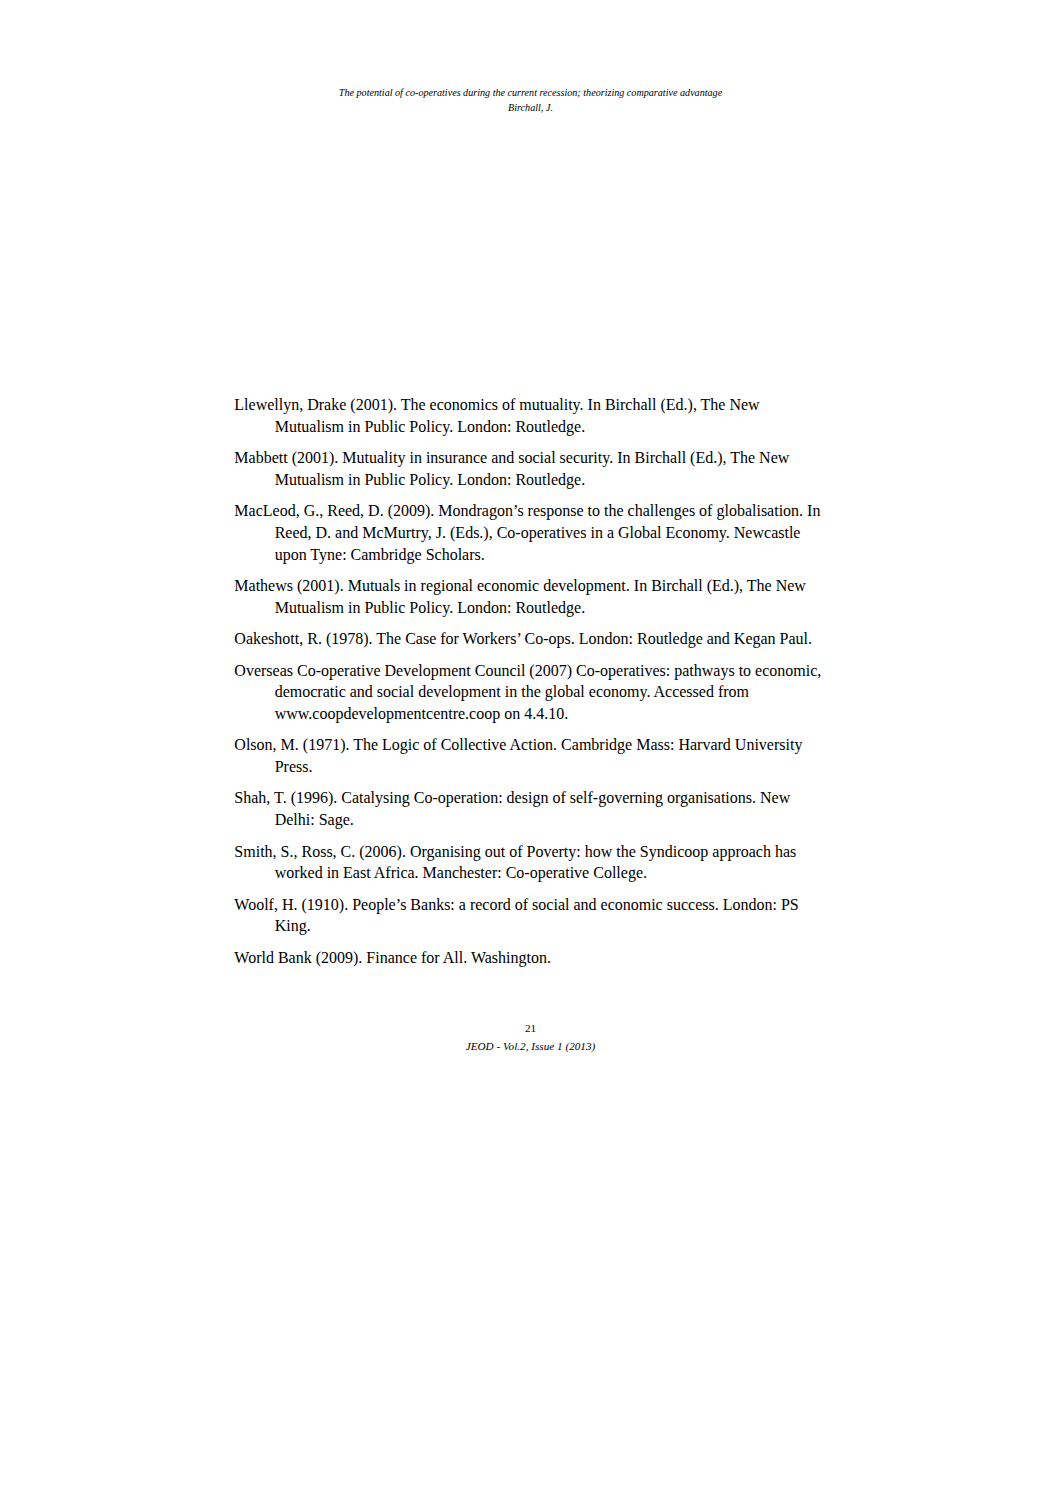The potential of co-operatives during the current recession; theorizing comparative advantage
Birchall, J.
Llewellyn, Drake (2001). The economics of mutuality. In Birchall (Ed.), The New Mutualism in Public Policy. London: Routledge.
Mabbett (2001). Mutuality in insurance and social security. In Birchall (Ed.), The New Mutualism in Public Policy. London: Routledge.
MacLeod, G., Reed, D. (2009). Mondragon’s response to the challenges of globalisation. In Reed, D. and McMurtry, J. (Eds.), Co-operatives in a Global Economy. Newcastle upon Tyne: Cambridge Scholars.
Mathews (2001). Mutuals in regional economic development. In Birchall (Ed.), The New Mutualism in Public Policy. London: Routledge.
Oakeshott, R. (1978). The Case for Workers’ Co-ops. London: Routledge and Kegan Paul.
Overseas Co-operative Development Council (2007) Co-operatives: pathways to economic, democratic and social development in the global economy. Accessed from www.coopdevelopmentcentre.coop on 4.4.10.
Olson, M. (1971). The Logic of Collective Action. Cambridge Mass: Harvard University Press.
Shah, T. (1996). Catalysing Co-operation: design of self-governing organisations. New Delhi: Sage.
Smith, S., Ross, C. (2006). Organising out of Poverty: how the Syndicoop approach has worked in East Africa. Manchester: Co-operative College.
Woolf, H. (1910). People’s Banks: a record of social and economic success. London: PS King.
World Bank (2009). Finance for All. Washington.
21 JEOD - Vol.2, Issue 1 (2013)